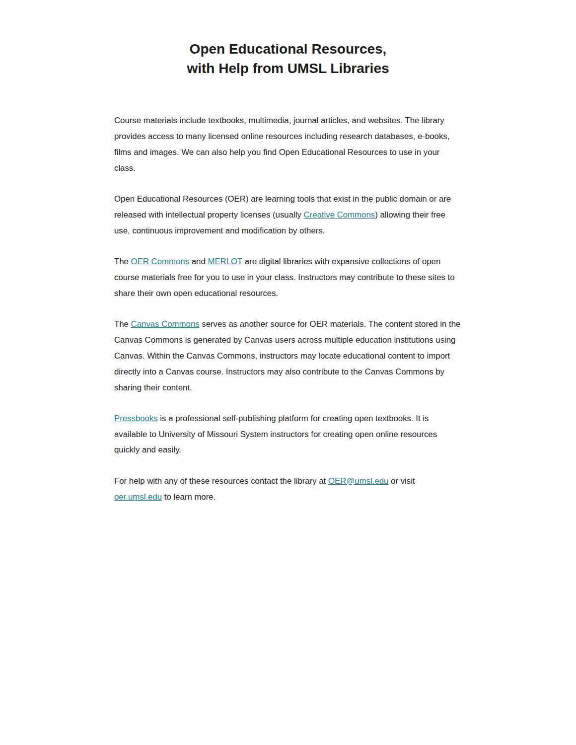Open Educational Resources,
with Help from UMSL Libraries
Course materials include textbooks, multimedia, journal articles, and websites. The library provides access to many licensed online resources including research databases, e-books, films and images. We can also help you find Open Educational Resources to use in your class.
Open Educational Resources (OER) are learning tools that exist in the public domain or are released with intellectual property licenses (usually Creative Commons) allowing their free use, continuous improvement and modification by others.
The OER Commons and MERLOT are digital libraries with expansive collections of open course materials free for you to use in your class. Instructors may contribute to these sites to share their own open educational resources.
The Canvas Commons serves as another source for OER materials. The content stored in the Canvas Commons is generated by Canvas users across multiple education institutions using Canvas. Within the Canvas Commons, instructors may locate educational content to import directly into a Canvas course. Instructors may also contribute to the Canvas Commons by sharing their content.
Pressbooks is a professional self-publishing platform for creating open textbooks. It is available to University of Missouri System instructors for creating open online resources quickly and easily.
For help with any of these resources contact the library at OER@umsl.edu or visit oer.umsl.edu to learn more.